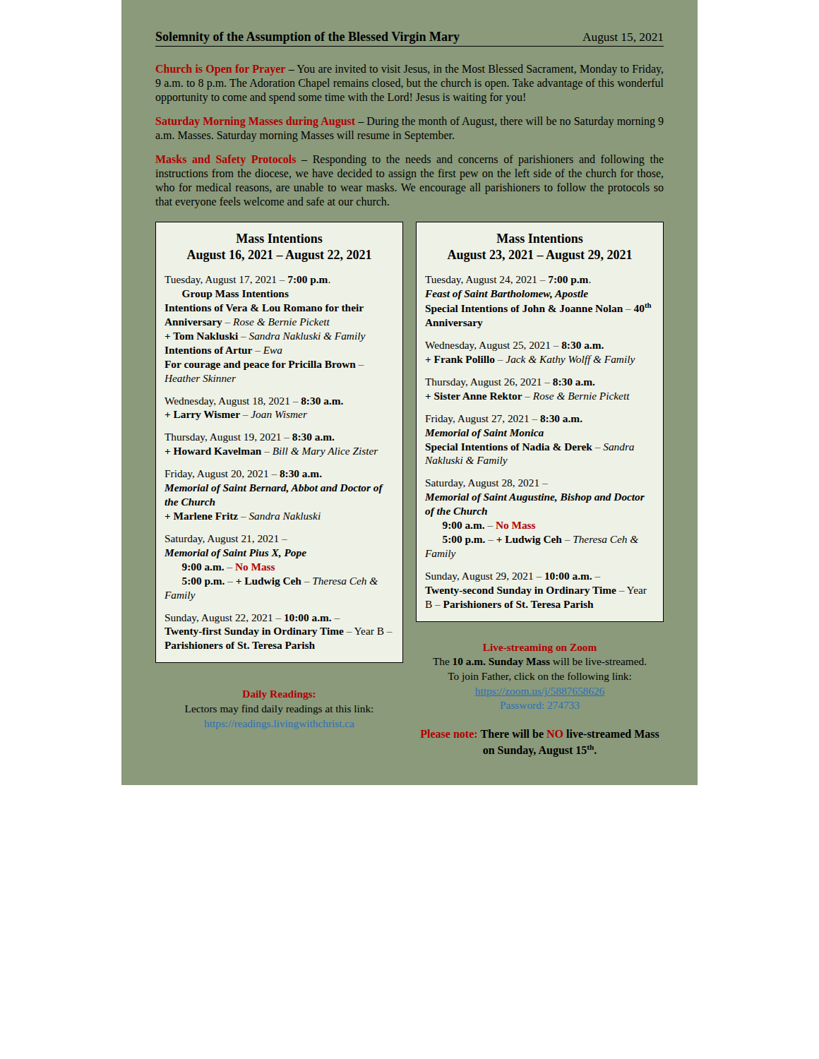Solemnity of the Assumption of the Blessed Virgin Mary
August 15, 2021
Church is Open for Prayer – You are invited to visit Jesus, in the Most Blessed Sacrament, Monday to Friday, 9 a.m. to 8 p.m. The Adoration Chapel remains closed, but the church is open. Take advantage of this wonderful opportunity to come and spend some time with the Lord! Jesus is waiting for you!
Saturday Morning Masses during August – During the month of August, there will be no Saturday morning 9 a.m. Masses. Saturday morning Masses will resume in September.
Masks and Safety Protocols – Responding to the needs and concerns of parishioners and following the instructions from the diocese, we have decided to assign the first pew on the left side of the church for those, who for medical reasons, are unable to wear masks. We encourage all parishioners to follow the protocols so that everyone feels welcome and safe at our church.
Mass Intentions
August 16, 2021 – August 22, 2021
Tuesday, August 17, 2021 – 7:00 p.m.
Group Mass Intentions
Intentions of Vera & Lou Romano for their Anniversary – Rose & Bernie Pickett
+ Tom Nakluski – Sandra Nakluski & Family
Intentions of Artur – Ewa
For courage and peace for Pricilla Brown – Heather Skinner
Wednesday, August 18, 2021 – 8:30 a.m.
+ Larry Wismer – Joan Wismer
Thursday, August 19, 2021 – 8:30 a.m.
+ Howard Kavelman – Bill & Mary Alice Zister
Friday, August 20, 2021 – 8:30 a.m.
Memorial of Saint Bernard, Abbot and Doctor of the Church
+ Marlene Fritz – Sandra Nakluski
Saturday, August 21, 2021 –
Memorial of Saint Pius X, Pope
9:00 a.m. – No Mass
5:00 p.m. – + Ludwig Ceh – Theresa Ceh & Family
Sunday, August 22, 2021 – 10:00 a.m. –
Twenty-first Sunday in Ordinary Time – Year B – Parishioners of St. Teresa Parish
Daily Readings:
Lectors may find daily readings at this link:
https://readings.livingwithchrist.ca
Mass Intentions
August 23, 2021 – August 29, 2021
Tuesday, August 24, 2021 – 7:00 p.m.
Feast of Saint Bartholomew, Apostle
Special Intentions of John & Joanne Nolan – 40th Anniversary
Wednesday, August 25, 2021 – 8:30 a.m.
+ Frank Polillo – Jack & Kathy Wolff & Family
Thursday, August 26, 2021 – 8:30 a.m.
+ Sister Anne Rektor – Rose & Bernie Pickett
Friday, August 27, 2021 – 8:30 a.m.
Memorial of Saint Monica
Special Intentions of Nadia & Derek – Sandra Nakluski & Family
Saturday, August 28, 2021 –
Memorial of Saint Augustine, Bishop and Doctor of the Church
9:00 a.m. – No Mass
5:00 p.m. – + Ludwig Ceh – Theresa Ceh & Family
Sunday, August 29, 2021 – 10:00 a.m. –
Twenty-second Sunday in Ordinary Time – Year B – Parishioners of St. Teresa Parish
Live-streaming on Zoom
The 10 a.m. Sunday Mass will be live-streamed.
To join Father, click on the following link:
https://zoom.us/j/5887658626
Password: 274733
Please note: There will be NO live-streamed Mass on Sunday, August 15th.